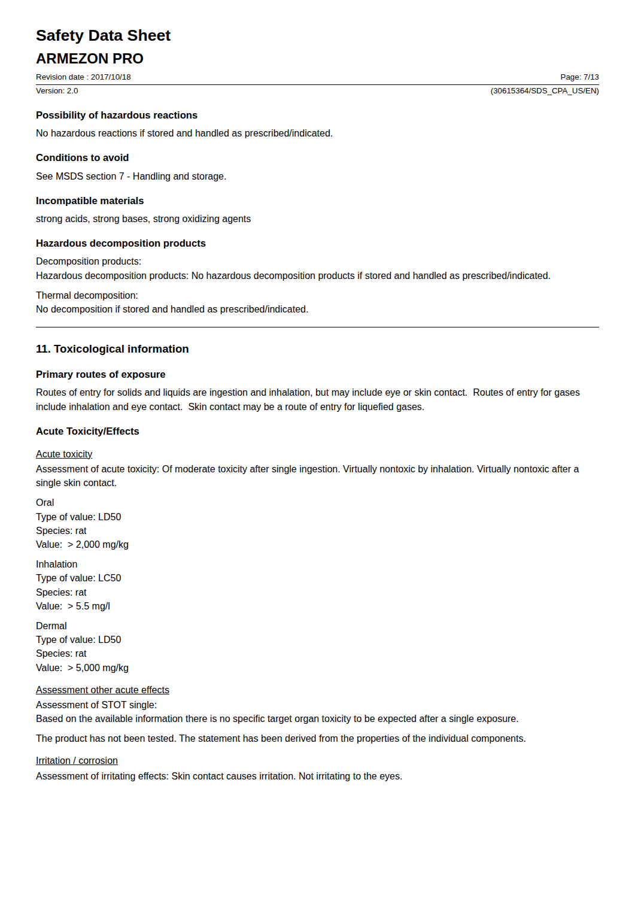Safety Data Sheet
ARMEZON PRO
Revision date : 2017/10/18 Page: 7/13
Version: 2.0 (30615364/SDS_CPA_US/EN)
Possibility of hazardous reactions
No hazardous reactions if stored and handled as prescribed/indicated.
Conditions to avoid
See MSDS section 7 - Handling and storage.
Incompatible materials
strong acids, strong bases, strong oxidizing agents
Hazardous decomposition products
Decomposition products:
Hazardous decomposition products: No hazardous decomposition products if stored and handled as prescribed/indicated.
Thermal decomposition:
No decomposition if stored and handled as prescribed/indicated.
11. Toxicological information
Primary routes of exposure
Routes of entry for solids and liquids are ingestion and inhalation, but may include eye or skin contact. Routes of entry for gases include inhalation and eye contact. Skin contact may be a route of entry for liquefied gases.
Acute Toxicity/Effects
Acute toxicity
Assessment of acute toxicity: Of moderate toxicity after single ingestion. Virtually nontoxic by inhalation. Virtually nontoxic after a single skin contact.
Oral
Type of value: LD50
Species: rat
Value: > 2,000 mg/kg
Inhalation
Type of value: LC50
Species: rat
Value: > 5.5 mg/l
Dermal
Type of value: LD50
Species: rat
Value: > 5,000 mg/kg
Assessment other acute effects
Assessment of STOT single:
Based on the available information there is no specific target organ toxicity to be expected after a single exposure.
The product has not been tested. The statement has been derived from the properties of the individual components.
Irritation / corrosion
Assessment of irritating effects: Skin contact causes irritation. Not irritating to the eyes.